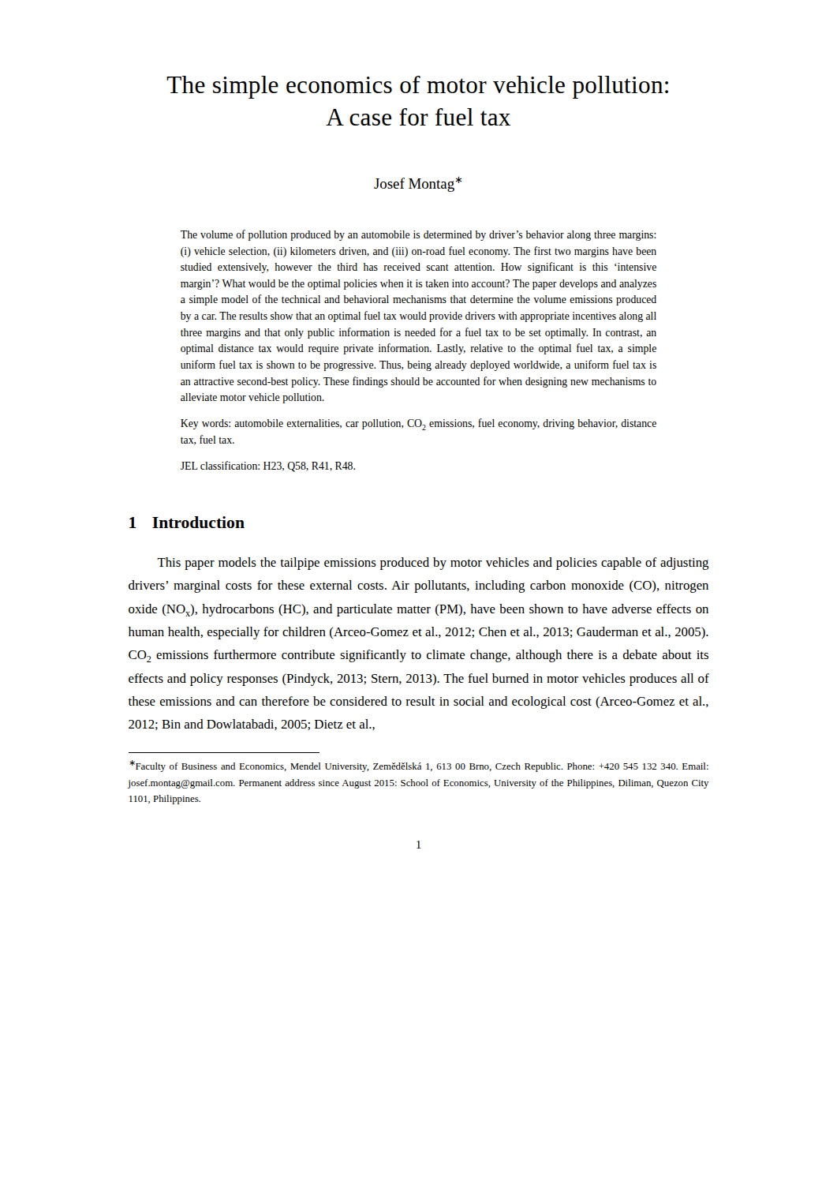The simple economics of motor vehicle pollution:
A case for fuel tax
Josef Montag∗
The volume of pollution produced by an automobile is determined by driver’s behavior along three margins: (i) vehicle selection, (ii) kilometers driven, and (iii) on-road fuel economy. The first two margins have been studied extensively, however the third has received scant attention. How significant is this ‘intensive margin’? What would be the optimal policies when it is taken into account? The paper develops and analyzes a simple model of the technical and behavioral mechanisms that determine the volume emissions produced by a car. The results show that an optimal fuel tax would provide drivers with appropriate incentives along all three margins and that only public information is needed for a fuel tax to be set optimally. In contrast, an optimal distance tax would require private information. Lastly, relative to the optimal fuel tax, a simple uniform fuel tax is shown to be progressive. Thus, being already deployed worldwide, a uniform fuel tax is an attractive second-best policy. These findings should be accounted for when designing new mechanisms to alleviate motor vehicle pollution.
Key words: automobile externalities, car pollution, CO2 emissions, fuel economy, driving behavior, distance tax, fuel tax.
JEL classification: H23, Q58, R41, R48.
1 Introduction
This paper models the tailpipe emissions produced by motor vehicles and policies capable of adjusting drivers’ marginal costs for these external costs. Air pollutants, including carbon monoxide (CO), nitrogen oxide (NOx), hydrocarbons (HC), and particulate matter (PM), have been shown to have adverse effects on human health, especially for children (Arceo-Gomez et al., 2012; Chen et al., 2013; Gauderman et al., 2005). CO2 emissions furthermore contribute significantly to climate change, although there is a debate about its effects and policy responses (Pindyck, 2013; Stern, 2013). The fuel burned in motor vehicles produces all of these emissions and can therefore be considered to result in social and ecological cost (Arceo-Gomez et al., 2012; Bin and Dowlatabadi, 2005; Dietz et al.,
∗Faculty of Business and Economics, Mendel University, Zemědělská 1, 613 00 Brno, Czech Republic. Phone: +420 545 132 340. Email: josef.montag@gmail.com. Permanent address since August 2015: School of Economics, University of the Philippines, Diliman, Quezon City 1101, Philippines.
1